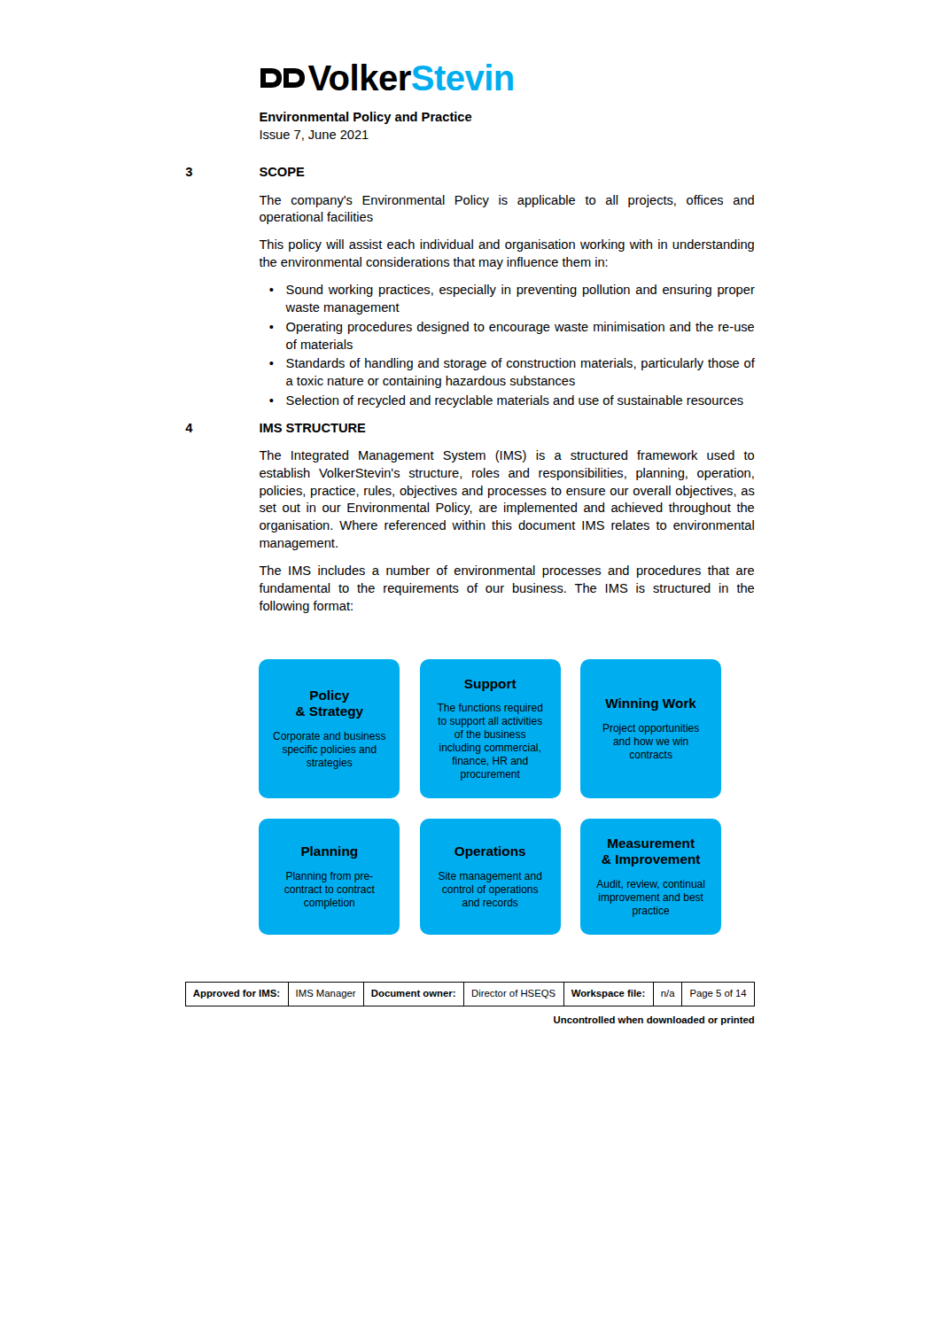Volker Stevin
Environmental Policy and Practice
Issue 7, June 2021
3
SCOPE
The company's Environmental Policy is applicable to all projects, offices and operational facilities
This policy will assist each individual and organisation working with in understanding the environmental considerations that may influence them in:
Sound working practices, especially in preventing pollution and ensuring proper waste management
Operating procedures designed to encourage waste minimisation and the re-use of materials
Standards of handling and storage of construction materials, particularly those of a toxic nature or containing hazardous substances
Selection of recycled and recyclable materials and use of sustainable resources
4
IMS STRUCTURE
The Integrated Management System (IMS) is a structured framework used to establish VolkerStevin's structure, roles and responsibilities, planning, operation, policies, practice, rules, objectives and processes to ensure our overall objectives, as set out in our Environmental Policy, are implemented and achieved throughout the organisation. Where referenced within this document IMS relates to environmental management.
The IMS includes a number of environmental processes and procedures that are fundamental to the requirements of our business. The IMS is structured in the following format:
Policy
& Strategy
Corporate and business specific policies and strategies
Support
The functions required to support all activities of the business including commercial, finance, HR and procurement
Winning Work
Project opportunities and how we win contracts
Planning
Planning from pre-contract to contract completion
Operations
Site management and control of operations and records
Measurement
& Improvement
Audit, review, continual improvement and best practice
| Approved for IMS: | IMS Manager | Document owner: | Director of HSEQS | Workspace file: | n/a | Page 5 of 14 |
Uncontrolled when downloaded or printed